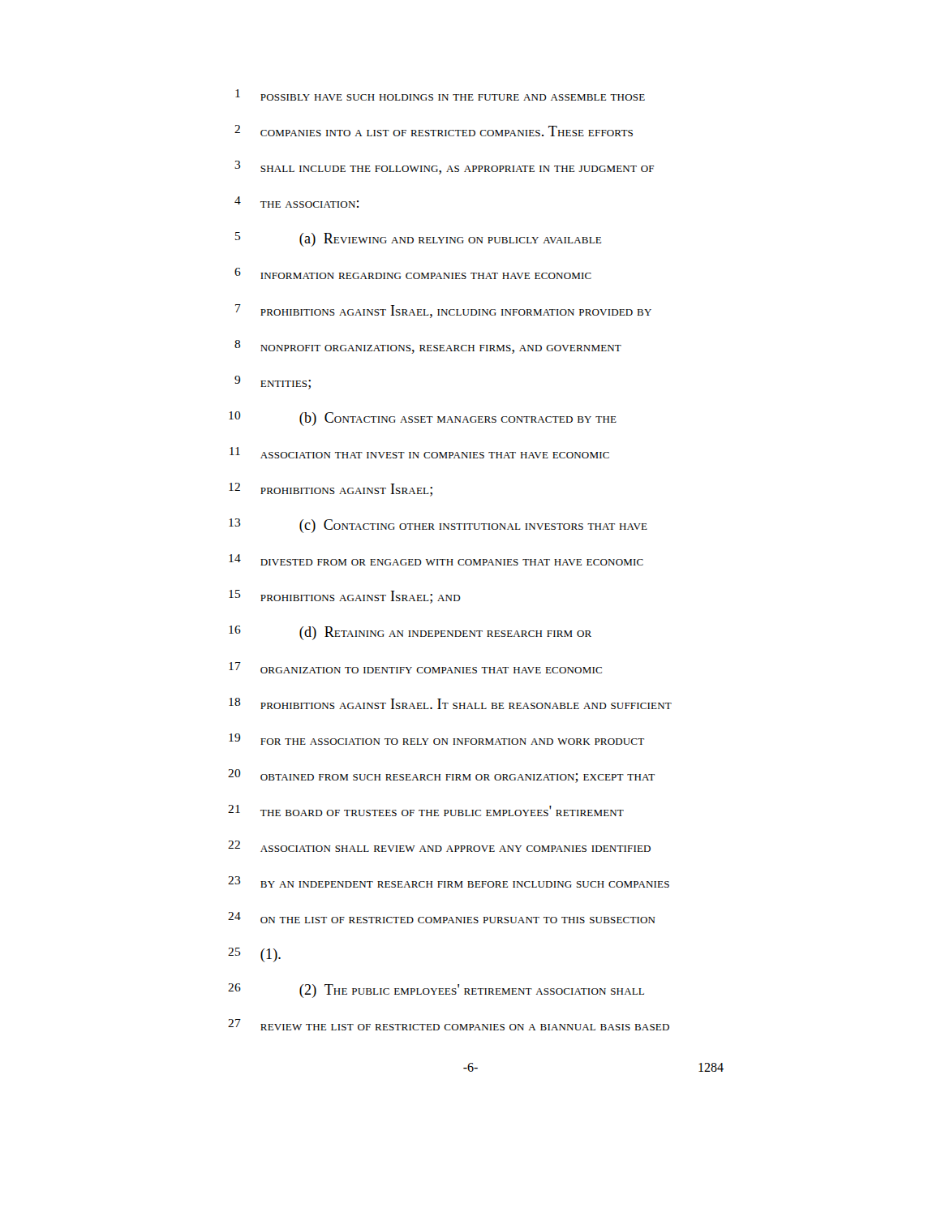possibly have such holdings in the future and assemble those
companies into a list of restricted companies. These efforts
shall include the following, as appropriate in the judgment of
the association:
(a) Reviewing and relying on publicly available
information regarding companies that have economic
prohibitions against Israel, including information provided by
nonprofit organizations, research firms, and government
entities;
(b) Contacting asset managers contracted by the
association that invest in companies that have economic
prohibitions against Israel;
(c) Contacting other institutional investors that have
divested from or engaged with companies that have economic
prohibitions against Israel; and
(d) Retaining an independent research firm or
organization to identify companies that have economic
prohibitions against Israel. It shall be reasonable and sufficient
for the association to rely on information and work product
obtained from such research firm or organization; except that
the board of trustees of the public employees' retirement
association shall review and approve any companies identified
by an independent research firm before including such companies
on the list of restricted companies pursuant to this subsection
(1).
(2) The public employees' retirement association shall
review the list of restricted companies on a biannual basis based
-6- 1284